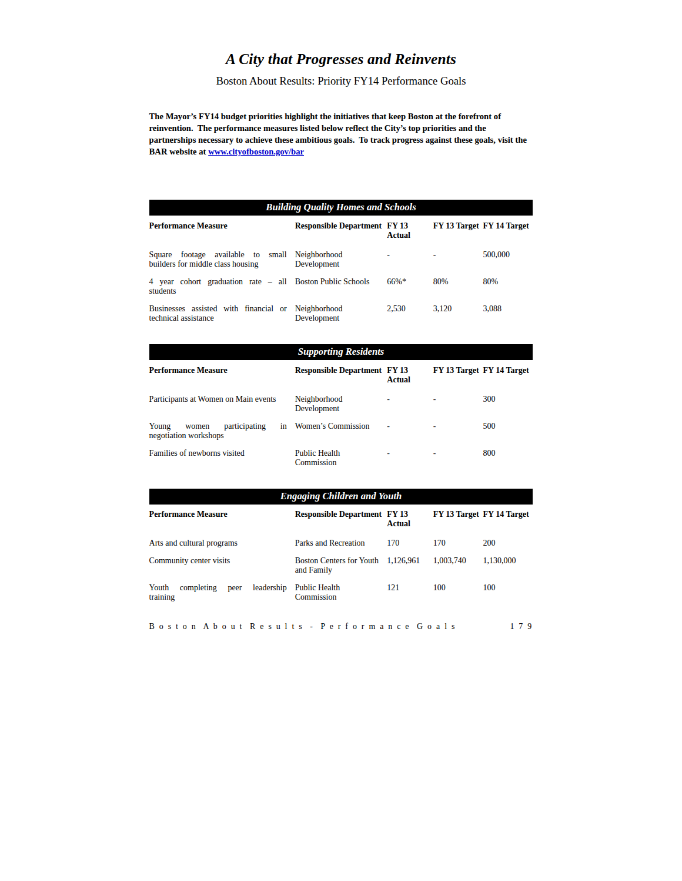A City that Progresses and Reinvents
Boston About Results: Priority FY14 Performance Goals
The Mayor’s FY14 budget priorities highlight the initiatives that keep Boston at the forefront of reinvention. The performance measures listed below reflect the City’s top priorities and the partnerships necessary to achieve these ambitious goals. To track progress against these goals, visit the BAR website at www.cityofboston.gov/bar
Building Quality Homes and Schools
| Performance Measure | Responsible Department | FY 13 Actual | FY 13 Target | FY 14 Target |
| --- | --- | --- | --- | --- |
| Square footage available to small builders for middle class housing | Neighborhood Development | - | - | 500,000 |
| 4 year cohort graduation rate – all students | Boston Public Schools | 66%* | 80% | 80% |
| Businesses assisted with financial or technical assistance | Neighborhood Development | 2,530 | 3,120 | 3,088 |
Supporting Residents
| Performance Measure | Responsible Department | FY 13 Actual | FY 13 Target | FY 14 Target |
| --- | --- | --- | --- | --- |
| Participants at Women on Main events | Neighborhood Development | - | - | 300 |
| Young women participating in negotiation workshops | Women’s Commission | - | - | 500 |
| Families of newborns visited | Public Health Commission | - | - | 800 |
Engaging Children and Youth
| Performance Measure | Responsible Department | FY 13 Actual | FY 13 Target | FY 14 Target |
| --- | --- | --- | --- | --- |
| Arts and cultural programs | Parks and Recreation | 170 | 170 | 200 |
| Community center visits | Boston Centers for Youth and Family | 1,126,961 | 1,003,740 | 1,130,000 |
| Youth completing peer leadership training | Public Health Commission | 121 | 100 | 100 |
B o s t o n A b o u t R e s u l t s - P e r f o r m a n c e G o a l s 1 7 9